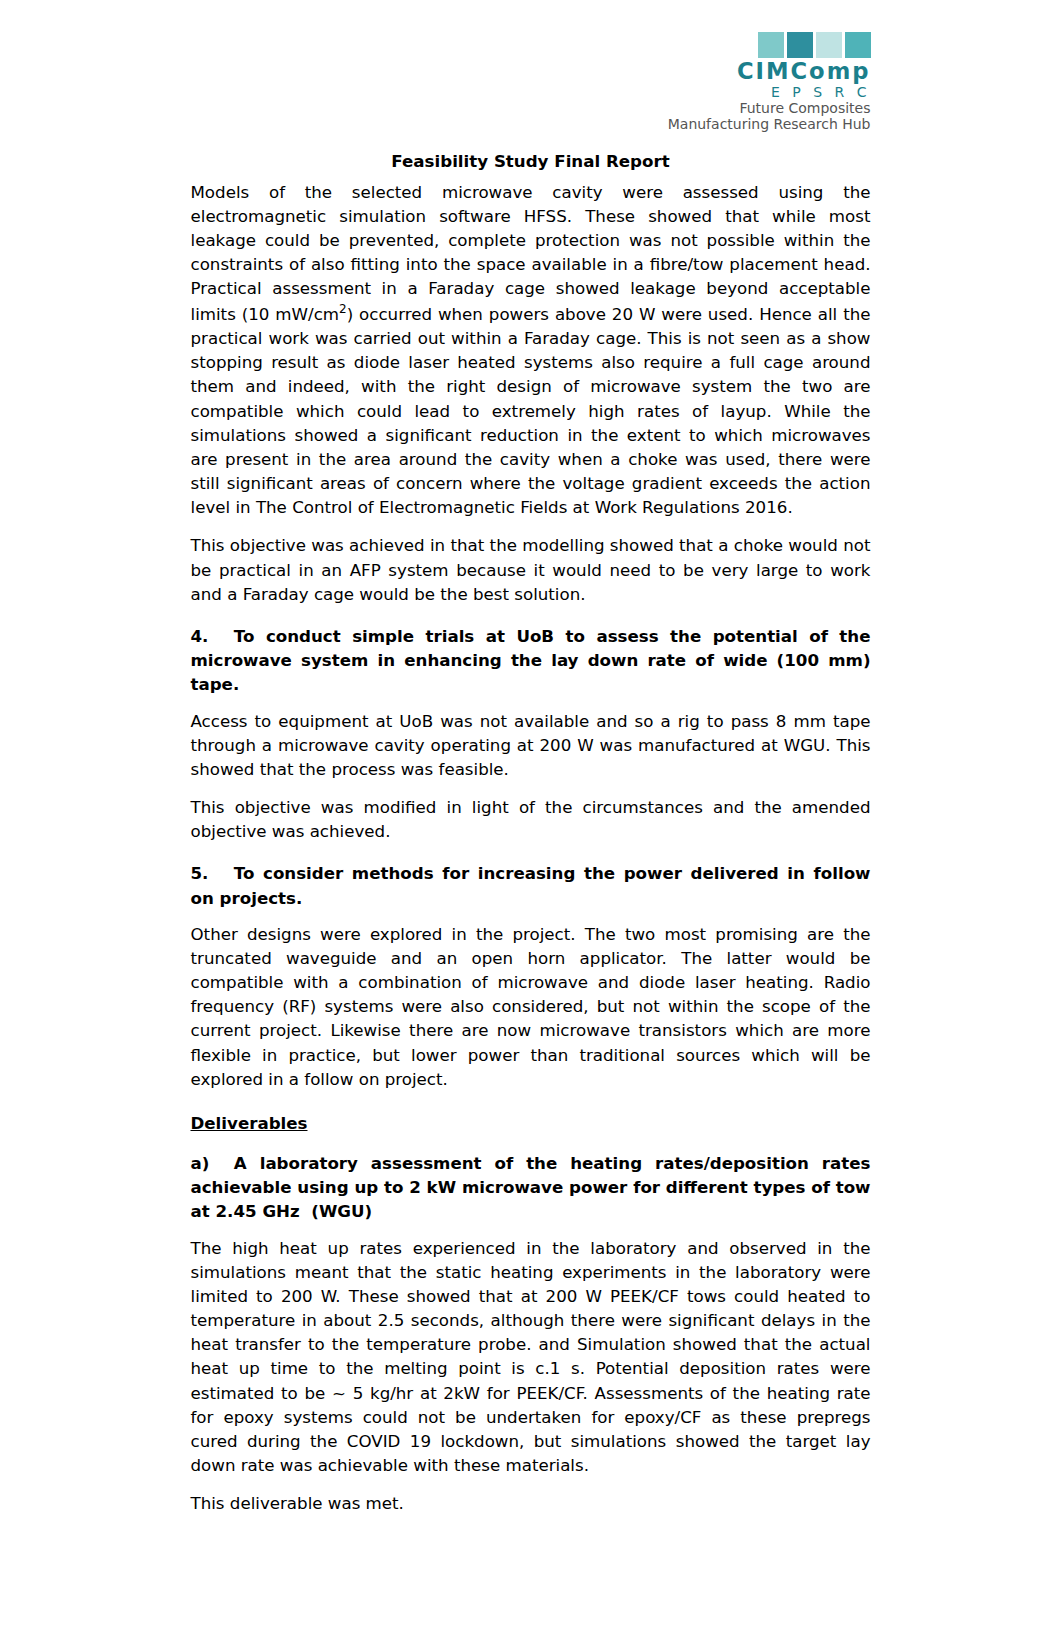CIMComp
E P S R C
Future Composites
Manufacturing Research Hub
Feasibility Study Final Report
Models of the selected microwave cavity were assessed using the electromagnetic simulation software HFSS. These showed that while most leakage could be prevented, complete protection was not possible within the constraints of also fitting into the space available in a fibre/tow placement head. Practical assessment in a Faraday cage showed leakage beyond acceptable limits (10 mW/cm2) occurred when powers above 20 W were used. Hence all the practical work was carried out within a Faraday cage. This is not seen as a show stopping result as diode laser heated systems also require a full cage around them and indeed, with the right design of microwave system the two are compatible which could lead to extremely high rates of layup. While the simulations showed a significant reduction in the extent to which microwaves are present in the area around the cavity when a choke was used, there were still significant areas of concern where the voltage gradient exceeds the action level in The Control of Electromagnetic Fields at Work Regulations 2016.
This objective was achieved in that the modelling showed that a choke would not be practical in an AFP system because it would need to be very large to work and a Faraday cage would be the best solution.
4. To conduct simple trials at UoB to assess the potential of the microwave system in enhancing the lay down rate of wide (100 mm) tape.
Access to equipment at UoB was not available and so a rig to pass 8 mm tape through a microwave cavity operating at 200 W was manufactured at WGU. This showed that the process was feasible.
This objective was modified in light of the circumstances and the amended objective was achieved.
5. To consider methods for increasing the power delivered in follow on projects.
Other designs were explored in the project. The two most promising are the truncated waveguide and an open horn applicator. The latter would be compatible with a combination of microwave and diode laser heating. Radio frequency (RF) systems were also considered, but not within the scope of the current project. Likewise there are now microwave transistors which are more flexible in practice, but lower power than traditional sources which will be explored in a follow on project.
Deliverables
a) A laboratory assessment of the heating rates/deposition rates achievable using up to 2 kW microwave power for different types of tow at 2.45 GHz (WGU)
The high heat up rates experienced in the laboratory and observed in the simulations meant that the static heating experiments in the laboratory were limited to 200 W. These showed that at 200 W PEEK/CF tows could heated to temperature in about 2.5 seconds, although there were significant delays in the heat transfer to the temperature probe. and Simulation showed that the actual heat up time to the melting point is c.1 s. Potential deposition rates were estimated to be ~ 5 kg/hr at 2kW for PEEK/CF. Assessments of the heating rate for epoxy systems could not be undertaken for epoxy/CF as these prepregs cured during the COVID 19 lockdown, but simulations showed the target lay down rate was achievable with these materials.
This deliverable was met.